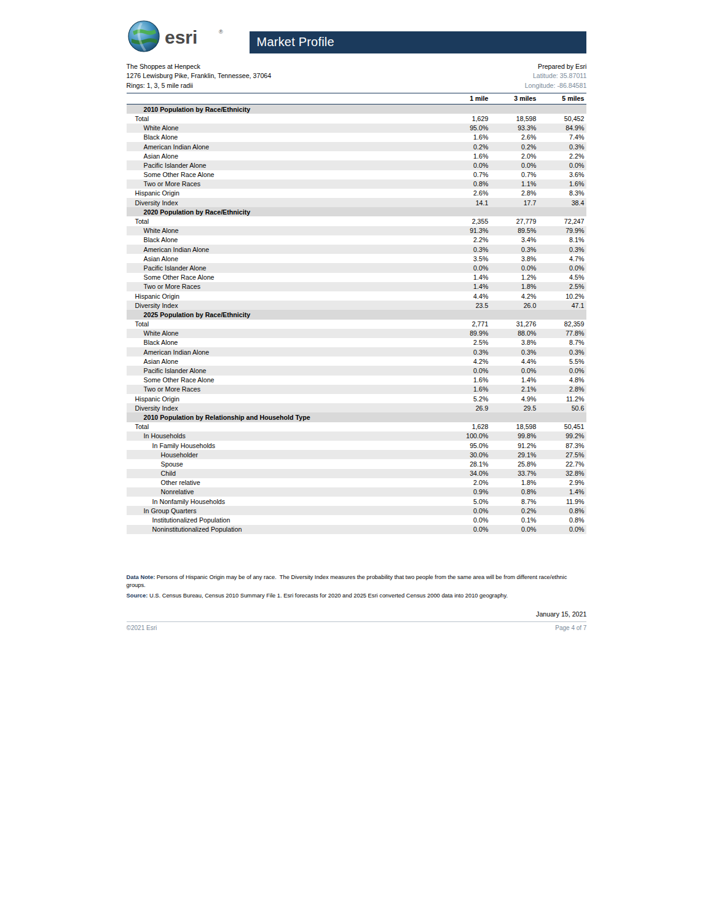esri ®
Market Profile
The Shoppes at Henpeck
1276 Lewisburg Pike, Franklin, Tennessee, 37064
Rings: 1, 3, 5 mile radii
Prepared by Esri
Latitude: 35.87011
Longitude: -86.84581
| | 1 mile | 3 miles | 5 miles |
| --- | --- | --- | --- |
| 2010 Population by Race/Ethnicity | | | |
| Total | 1,629 | 18,598 | 50,452 |
| White Alone | 95.0% | 93.3% | 84.9% |
| Black Alone | 1.6% | 2.6% | 7.4% |
| American Indian Alone | 0.2% | 0.2% | 0.3% |
| Asian Alone | 1.6% | 2.0% | 2.2% |
| Pacific Islander Alone | 0.0% | 0.0% | 0.0% |
| Some Other Race Alone | 0.7% | 0.7% | 3.6% |
| Two or More Races | 0.8% | 1.1% | 1.6% |
| Hispanic Origin | 2.6% | 2.8% | 8.3% |
| Diversity Index | 14.1 | 17.7 | 38.4 |
| 2020 Population by Race/Ethnicity | | | |
| Total | 2,355 | 27,779 | 72,247 |
| White Alone | 91.3% | 89.5% | 79.9% |
| Black Alone | 2.2% | 3.4% | 8.1% |
| American Indian Alone | 0.3% | 0.3% | 0.3% |
| Asian Alone | 3.5% | 3.8% | 4.7% |
| Pacific Islander Alone | 0.0% | 0.0% | 0.0% |
| Some Other Race Alone | 1.4% | 1.2% | 4.5% |
| Two or More Races | 1.4% | 1.8% | 2.5% |
| Hispanic Origin | 4.4% | 4.2% | 10.2% |
| Diversity Index | 23.5 | 26.0 | 47.1 |
| 2025 Population by Race/Ethnicity | | | |
| Total | 2,771 | 31,276 | 82,359 |
| White Alone | 89.9% | 88.0% | 77.8% |
| Black Alone | 2.5% | 3.8% | 8.7% |
| American Indian Alone | 0.3% | 0.3% | 0.3% |
| Asian Alone | 4.2% | 4.4% | 5.5% |
| Pacific Islander Alone | 0.0% | 0.0% | 0.0% |
| Some Other Race Alone | 1.6% | 1.4% | 4.8% |
| Two or More Races | 1.6% | 2.1% | 2.8% |
| Hispanic Origin | 5.2% | 4.9% | 11.2% |
| Diversity Index | 26.9 | 29.5 | 50.6 |
| 2010 Population by Relationship and Household Type | | | |
| Total | 1,628 | 18,598 | 50,451 |
| In Households | 100.0% | 99.8% | 99.2% |
| In Family Households | 95.0% | 91.2% | 87.3% |
| Householder | 30.0% | 29.1% | 27.5% |
| Spouse | 28.1% | 25.8% | 22.7% |
| Child | 34.0% | 33.7% | 32.8% |
| Other relative | 2.0% | 1.8% | 2.9% |
| Nonrelative | 0.9% | 0.8% | 1.4% |
| In Nonfamily Households | 5.0% | 8.7% | 11.9% |
| In Group Quarters | 0.0% | 0.2% | 0.8% |
| Institutionalized Population | 0.0% | 0.1% | 0.8% |
| Noninstitutionalized Population | 0.0% | 0.0% | 0.0% |
Data Note: Persons of Hispanic Origin may be of any race. The Diversity Index measures the probability that two people from the same area will be from different race/ethnic groups.
Source: U.S. Census Bureau, Census 2010 Summary File 1. Esri forecasts for 2020 and 2025 Esri converted Census 2000 data into 2010 geography.
January 15, 2021
©2021 Esri
Page 4 of 7